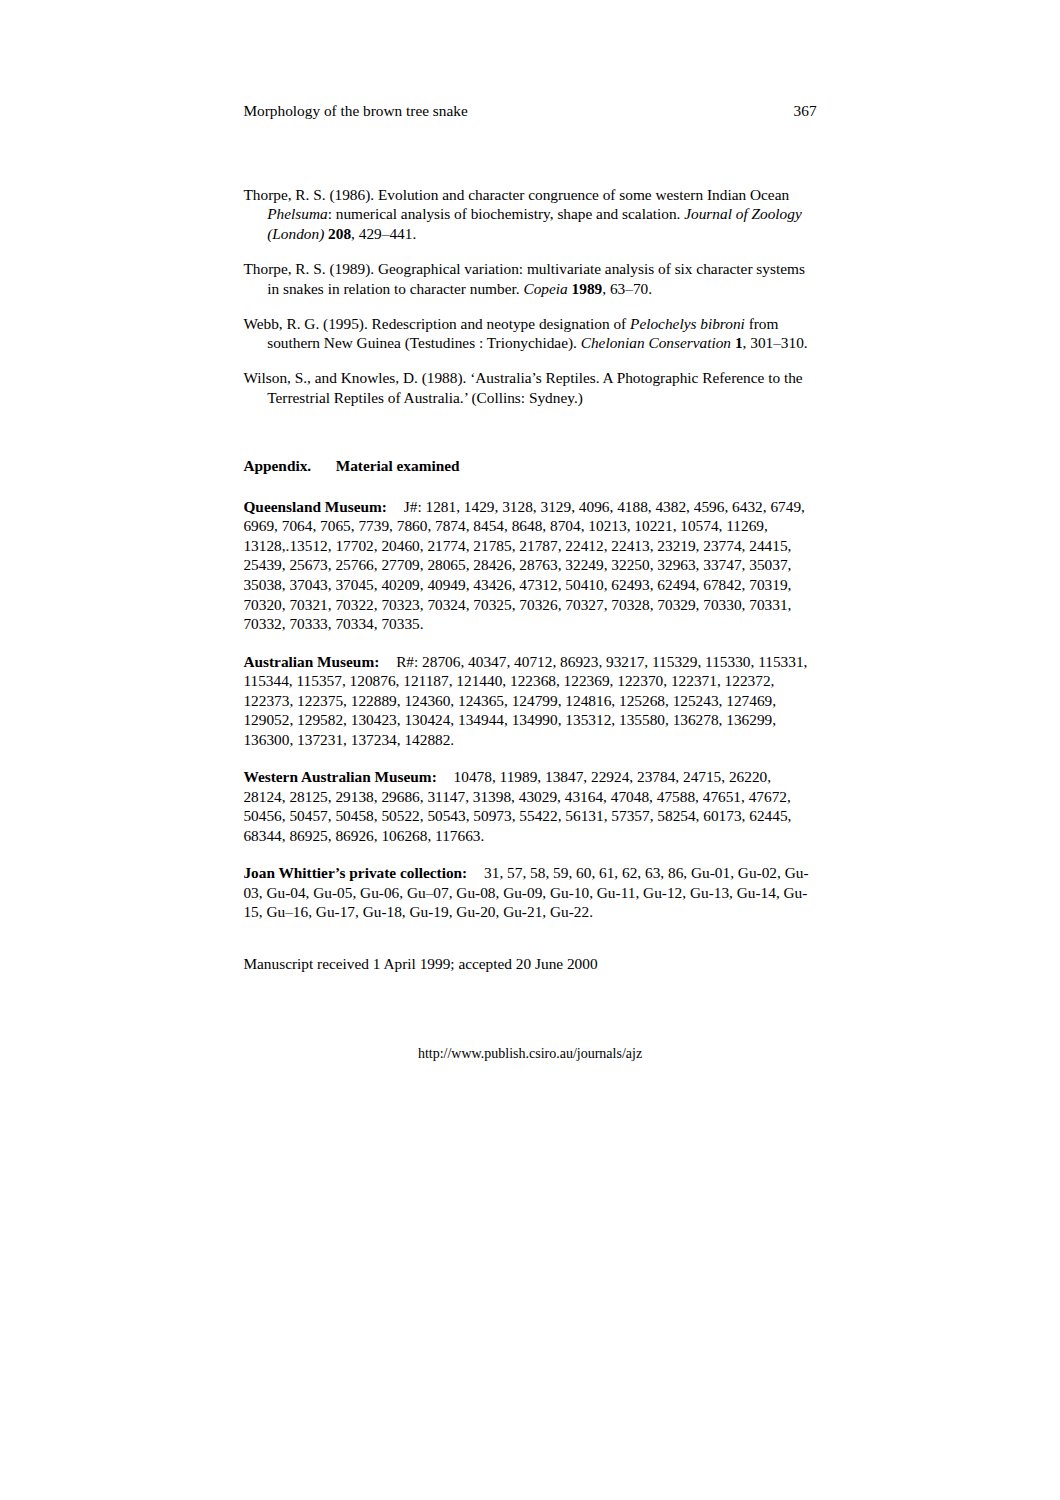Morphology of the brown tree snake 367
Thorpe, R. S. (1986). Evolution and character congruence of some western Indian Ocean Phelsuma: numerical analysis of biochemistry, shape and scalation. Journal of Zoology (London) 208, 429–441.
Thorpe, R. S. (1989). Geographical variation: multivariate analysis of six character systems in snakes in relation to character number. Copeia 1989, 63–70.
Webb, R. G. (1995). Redescription and neotype designation of Pelochelys bibroni from southern New Guinea (Testudines : Trionychidae). Chelonian Conservation 1, 301–310.
Wilson, S., and Knowles, D. (1988). ‘Australia’s Reptiles. A Photographic Reference to the Terrestrial Reptiles of Australia.’ (Collins: Sydney.)
Appendix. Material examined
Queensland Museum: J#: 1281, 1429, 3128, 3129, 4096, 4188, 4382, 4596, 6432, 6749, 6969, 7064, 7065, 7739, 7860, 7874, 8454, 8648, 8704, 10213, 10221, 10574, 11269, 13128,.13512, 17702, 20460, 21774, 21785, 21787, 22412, 22413, 23219, 23774, 24415, 25439, 25673, 25766, 27709, 28065, 28426, 28763, 32249, 32250, 32963, 33747, 35037, 35038, 37043, 37045, 40209, 40949, 43426, 47312, 50410, 62493, 62494, 67842, 70319, 70320, 70321, 70322, 70323, 70324, 70325, 70326, 70327, 70328, 70329, 70330, 70331, 70332, 70333, 70334, 70335.
Australian Museum: R#: 28706, 40347, 40712, 86923, 93217, 115329, 115330, 115331, 115344, 115357, 120876, 121187, 121440, 122368, 122369, 122370, 122371, 122372, 122373, 122375, 122889, 124360, 124365, 124799, 124816, 125268, 125243, 127469, 129052, 129582, 130423, 130424, 134944, 134990, 135312, 135580, 136278, 136299, 136300, 137231, 137234, 142882.
Western Australian Museum: 10478, 11989, 13847, 22924, 23784, 24715, 26220, 28124, 28125, 29138, 29686, 31147, 31398, 43029, 43164, 47048, 47588, 47651, 47672, 50456, 50457, 50458, 50522, 50543, 50973, 55422, 56131, 57357, 58254, 60173, 62445, 68344, 86925, 86926, 106268, 117663.
Joan Whittier’s private collection: 31, 57, 58, 59, 60, 61, 62, 63, 86, Gu-01, Gu-02, Gu-03, Gu-04, Gu-05, Gu-06, Gu–07, Gu-08, Gu-09, Gu-10, Gu-11, Gu-12, Gu-13, Gu-14, Gu-15, Gu–16, Gu-17, Gu-18, Gu-19, Gu-20, Gu-21, Gu-22.
Manuscript received 1 April 1999; accepted 20 June 2000
http://www.publish.csiro.au/journals/ajz